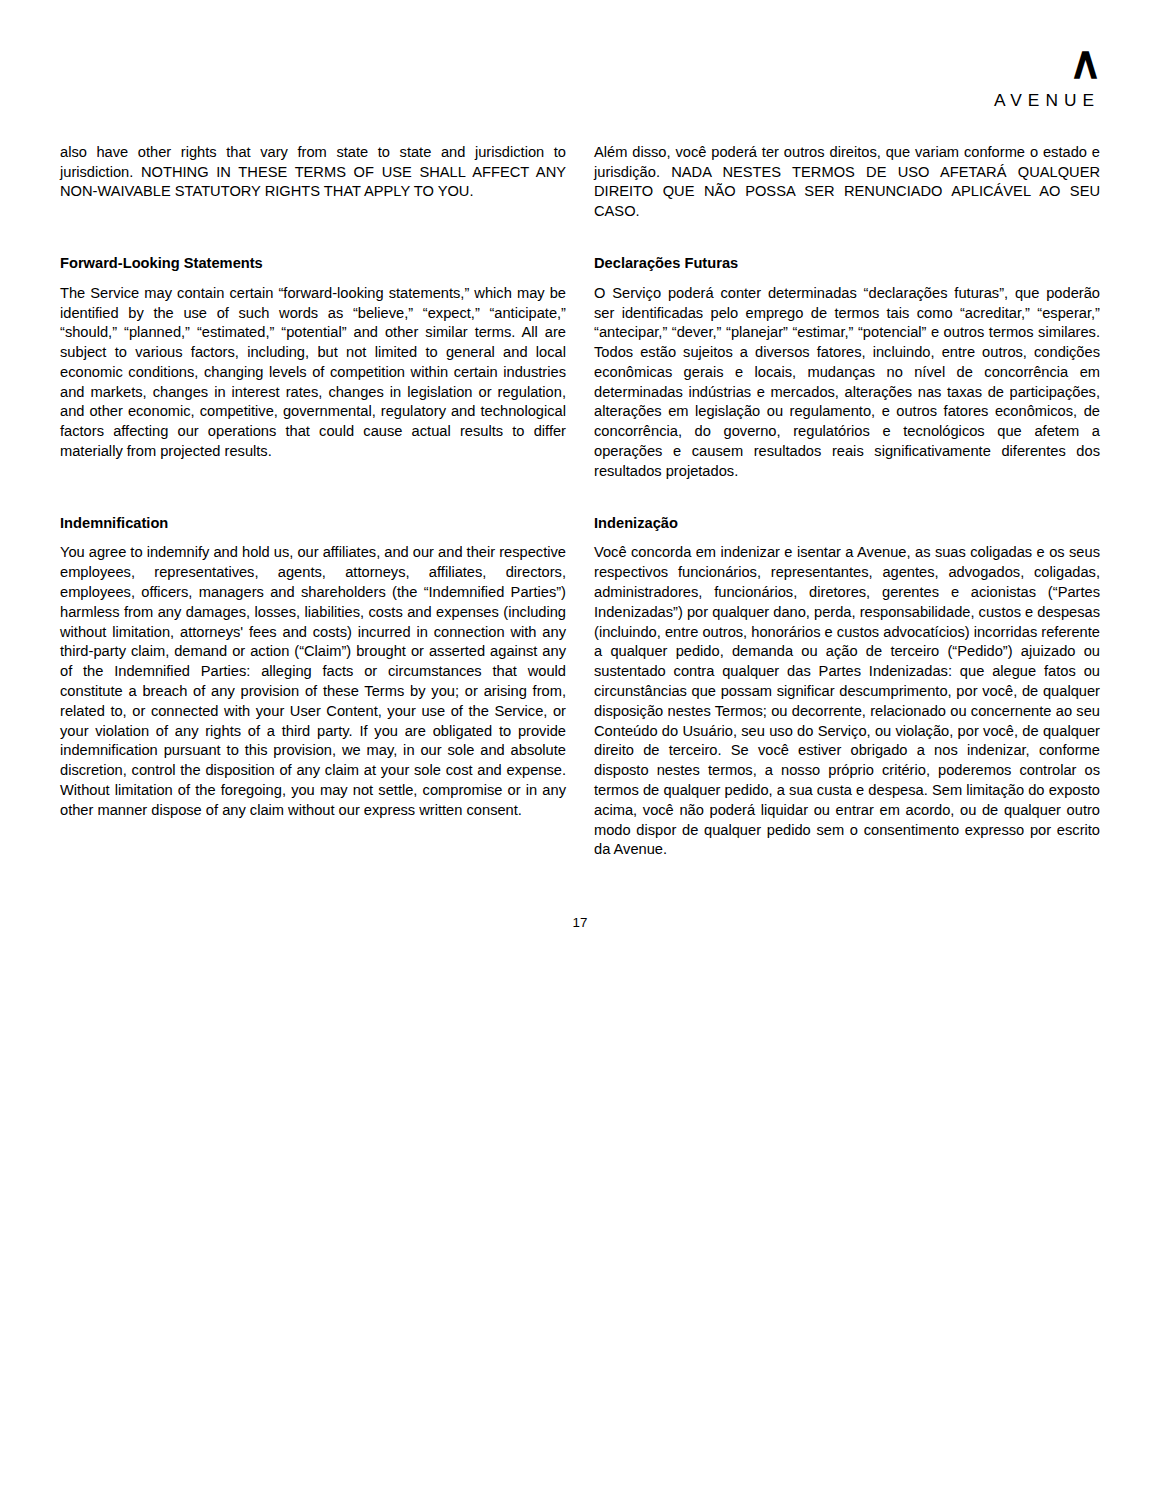∧
AVENUE
| also have other rights that vary from state to state and jurisdiction to jurisdiction. NOTHING IN THESE TERMS OF USE SHALL AFFECT ANY NON-WAIVABLE STATUTORY RIGHTS THAT APPLY TO YOU. | Além disso, você poderá ter outros direitos, que variam conforme o estado e jurisdição. NADA NESTES TERMOS DE USO AFETARÁ QUALQUER DIREITO QUE NÃO POSSA SER RENUNCIADO APLICÁVEL AO SEU CASO. |
| Forward-Looking Statements | Declarações Futuras |
| The Service may contain certain “forward-looking statements,” which may be identified by the use of such words as “believe,” “expect,” “anticipate,” “should,” “planned,” “estimated,” “potential” and other similar terms. All are subject to various factors, including, but not limited to general and local economic conditions, changing levels of competition within certain industries and markets, changes in interest rates, changes in legislation or regulation, and other economic, competitive, governmental, regulatory and technological factors affecting our operations that could cause actual results to differ materially from projected results. | O Serviço poderá conter determinadas “declarações futuras”, que poderão ser identificadas pelo emprego de termos tais como “acreditar,” “esperar,” “antecipar,” “dever,” “planejar” “estimar,” “potencial” e outros termos similares. Todos estão sujeitos a diversos fatores, incluindo, entre outros, condições econômicas gerais e locais, mudanças no nível de concorrência em determinadas indústrias e mercados, alterações nas taxas de participações, alterações em legislação ou regulamento, e outros fatores econômicos, de concorrência, do governo, regulatórios e tecnológicos que afetem a operações e causem resultados reais significativamente diferentes dos resultados projetados. |
| Indemnification | Indenização |
| You agree to indemnify and hold us, our affiliates, and our and their respective employees, representatives, agents, attorneys, affiliates, directors, employees, officers, managers and shareholders (the “Indemnified Parties”) harmless from any damages, losses, liabilities, costs and expenses (including without limitation, attorneys' fees and costs) incurred in connection with any third-party claim, demand or action (“Claim”) brought or asserted against any of the Indemnified Parties: alleging facts or circumstances that would constitute a breach of any provision of these Terms by you; or arising from, related to, or connected with your User Content, your use of the Service, or your violation of any rights of a third party. If you are obligated to provide indemnification pursuant to this provision, we may, in our sole and absolute discretion, control the disposition of any claim at your sole cost and expense. Without limitation of the foregoing, you may not settle, compromise or in any other manner dispose of any claim without our express written consent. | Você concorda em indenizar e isentar a Avenue, as suas coligadas e os seus respectivos funcionários, representantes, agentes, advogados, coligadas, administradores, funcionários, diretores, gerentes e acionistas (“Partes Indenizadas”) por qualquer dano, perda, responsabilidade, custos e despesas (incluindo, entre outros, honorários e custos advocatícios) incorridas referente a qualquer pedido, demanda ou ação de terceiro (“Pedido”) ajuizado ou sustentado contra qualquer das Partes Indenizadas: que alegue fatos ou circunstâncias que possam significar descumprimento, por você, de qualquer disposição nestes Termos; ou decorrente, relacionado ou concernente ao seu Conteúdo do Usuário, seu uso do Serviço, ou violação, por você, de qualquer direito de terceiro. Se você estiver obrigado a nos indenizar, conforme disposto nestes termos, a nosso próprio critério, poderemos controlar os termos de qualquer pedido, a sua custa e despesa. Sem limitação do exposto acima, você não poderá liquidar ou entrar em acordo, ou de qualquer outro modo dispor de qualquer pedido sem o consentimento expresso por escrito da Avenue. |
17